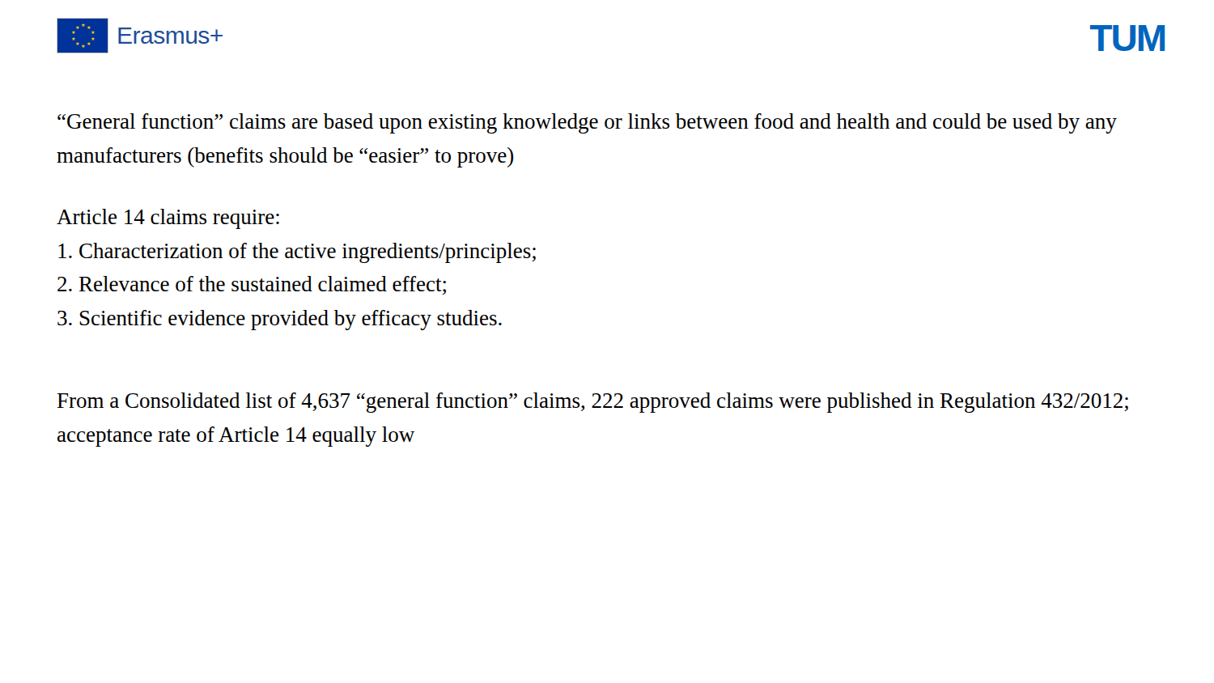★ ★ ★ ★ ★ ★ ★ ★ ★ ★
Erasmus+
TUM
“General function” claims are based upon existing knowledge or links between food and health and could be used by any manufacturers (benefits should be “easier” to prove)
Article 14 claims require:
1. Characterization of the active ingredients/principles;
2. Relevance of the sustained claimed effect;
3. Scientific evidence provided by efficacy studies.
From a Consolidated list of 4,637 “general function” claims, 222 approved claims were published in Regulation 432/2012; acceptance rate of Article 14 equally low